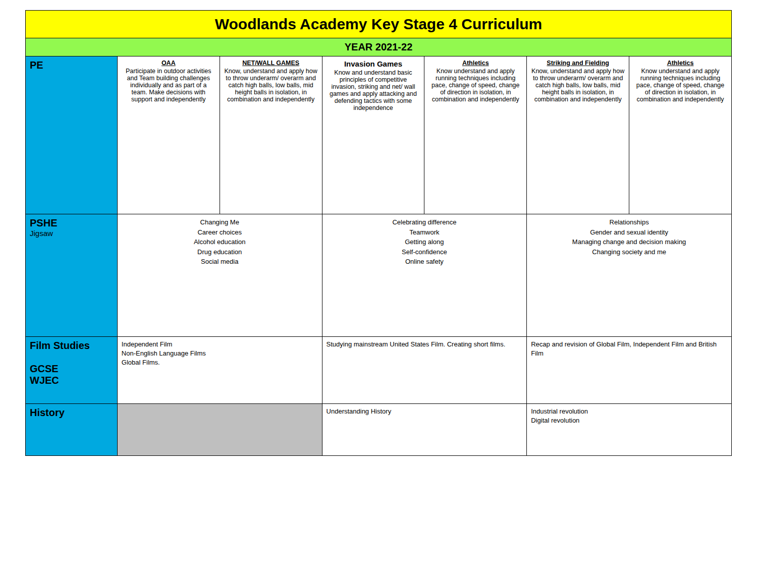| Woodlands Academy Key Stage 4 Curriculum |
| YEAR 2021-22 |
| PE | OAA Participate in outdoor activities and Team building challenges individually and as part of a team. Make decisions with support and independently | NET/WALL GAMES Know, understand and apply how to throw underarm/ overarm and catch high balls, low balls, mid height balls in isolation, in combination and independently | Invasion Games Know and understand basic principles of competitive invasion, striking and net/ wall games and apply attacking and defending tactics with some independence | Athletics Know understand and apply running techniques including pace, change of speed, change of direction in isolation, in combination and independently | Striking and Fielding Know, understand and apply how to throw underarm/ overarm and catch high balls, low balls, mid height balls in isolation, in combination and independently | Athletics Know understand and apply running techniques including pace, change of speed, change of direction in isolation, in combination and independently |
| P SHE Jigsaw | Changing Me Career choices Alcohol education Drug education Social media | Celebrating difference Teamwork Getting along Self-confidence Online safety | Relationships Gender and sexual identity Managing change and decision making Changing society and me |
| Film Studies GCSE WJEC | Independent Film Non-English Language Films Global Films. | Studying mainstream United States Film. Creating short films. | Recap and revision of Global Film, Independent Film and British Film |
| History | | Understanding History | Industrial revolution Digital revolution |